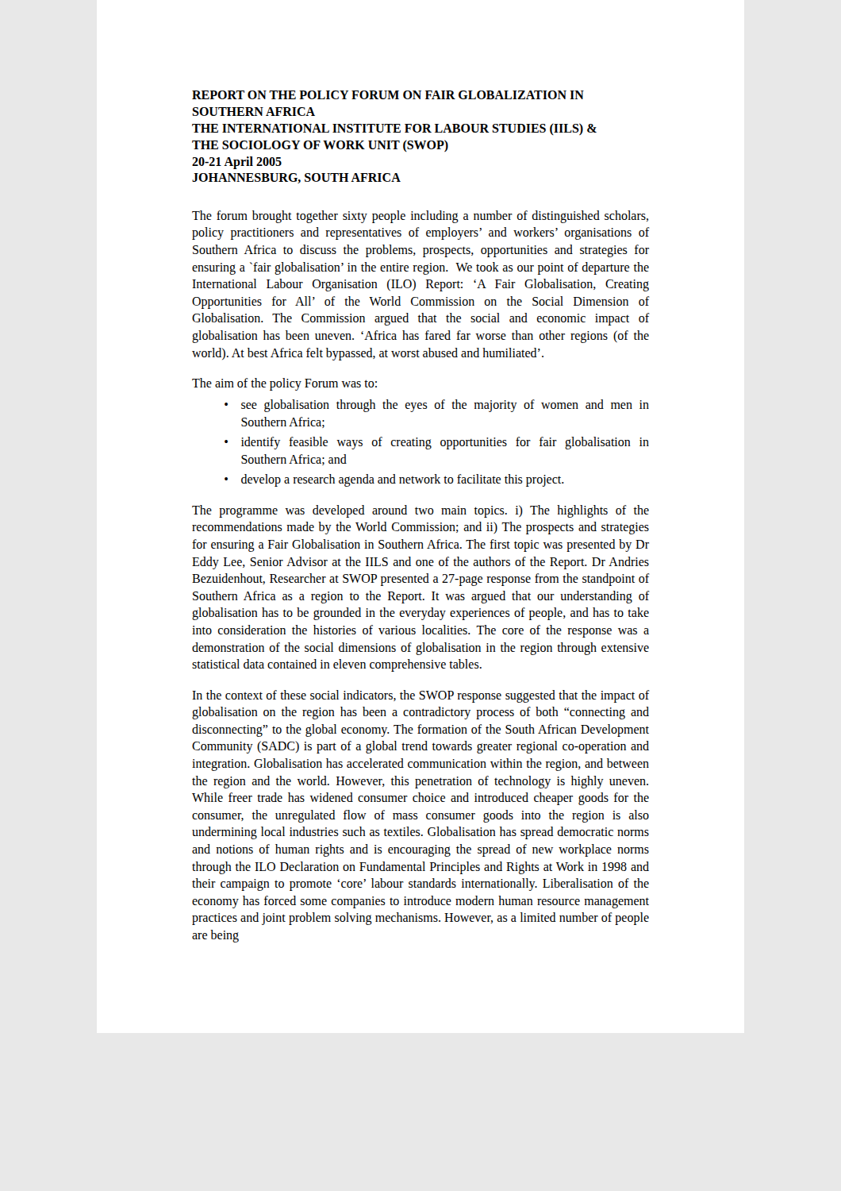REPORT ON THE POLICY FORUM ON FAIR GLOBALIZATION IN
SOUTHERN AFRICA
THE INTERNATIONAL INSTITUTE FOR LABOUR STUDIES (IILS) &
THE SOCIOLOGY OF WORK UNIT (SWOP)
20-21 April 2005
JOHANNESBURG, SOUTH AFRICA
The forum brought together sixty people including a number of distinguished scholars, policy practitioners and representatives of employers’ and workers’ organisations of Southern Africa to discuss the problems, prospects, opportunities and strategies for ensuring a `fair globalisation’ in the entire region. We took as our point of departure the International Labour Organisation (ILO) Report: ‘A Fair Globalisation, Creating Opportunities for All’ of the World Commission on the Social Dimension of Globalisation. The Commission argued that the social and economic impact of globalisation has been uneven. ‘Africa has fared far worse than other regions (of the world). At best Africa felt bypassed, at worst abused and humiliated’.
The aim of the policy Forum was to:
see globalisation through the eyes of the majority of women and men in Southern Africa;
identify feasible ways of creating opportunities for fair globalisation in Southern Africa; and
develop a research agenda and network to facilitate this project.
The programme was developed around two main topics. i) The highlights of the recommendations made by the World Commission; and ii) The prospects and strategies for ensuring a Fair Globalisation in Southern Africa. The first topic was presented by Dr Eddy Lee, Senior Advisor at the IILS and one of the authors of the Report. Dr Andries Bezuidenhout, Researcher at SWOP presented a 27-page response from the standpoint of Southern Africa as a region to the Report. It was argued that our understanding of globalisation has to be grounded in the everyday experiences of people, and has to take into consideration the histories of various localities. The core of the response was a demonstration of the social dimensions of globalisation in the region through extensive statistical data contained in eleven comprehensive tables.
In the context of these social indicators, the SWOP response suggested that the impact of globalisation on the region has been a contradictory process of both “connecting and disconnecting” to the global economy. The formation of the South African Development Community (SADC) is part of a global trend towards greater regional co-operation and integration. Globalisation has accelerated communication within the region, and between the region and the world. However, this penetration of technology is highly uneven. While freer trade has widened consumer choice and introduced cheaper goods for the consumer, the unregulated flow of mass consumer goods into the region is also undermining local industries such as textiles. Globalisation has spread democratic norms and notions of human rights and is encouraging the spread of new workplace norms through the ILO Declaration on Fundamental Principles and Rights at Work in 1998 and their campaign to promote ‘core’ labour standards internationally. Liberalisation of the economy has forced some companies to introduce modern human resource management practices and joint problem solving mechanisms. However, as a limited number of people are being